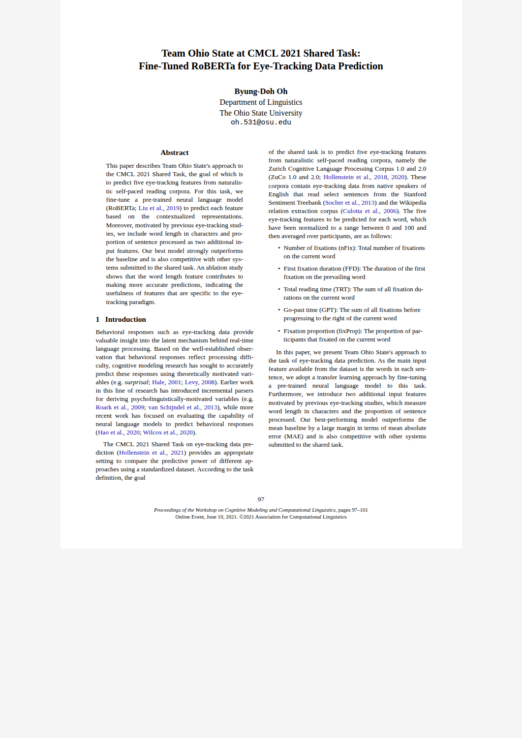Team Ohio State at CMCL 2021 Shared Task:
Fine-Tuned RoBERTa for Eye-Tracking Data Prediction
Byung-Doh Oh
Department of Linguistics
The Ohio State University
oh.531@osu.edu
Abstract
This paper describes Team Ohio State's approach to the CMCL 2021 Shared Task, the goal of which is to predict five eye-tracking features from naturalistic self-paced reading corpora. For this task, we fine-tune a pre-trained neural language model (RoBERTa; Liu et al., 2019) to predict each feature based on the contextualized representations. Moreover, motivated by previous eye-tracking studies, we include word length in characters and proportion of sentence processed as two additional input features. Our best model strongly outperforms the baseline and is also competitive with other systems submitted to the shared task. An ablation study shows that the word length feature contributes to making more accurate predictions, indicating the usefulness of features that are specific to the eye-tracking paradigm.
1 Introduction
Behavioral responses such as eye-tracking data provide valuable insight into the latent mechanism behind real-time language processing. Based on the well-established observation that behavioral responses reflect processing difficulty, cognitive modeling research has sought to accurately predict these responses using theoretically motivated variables (e.g. surprisal; Hale, 2001; Levy, 2008). Earlier work in this line of research has introduced incremental parsers for deriving psycholinguistically-motivated variables (e.g. Roark et al., 2009; van Schijndel et al., 2013), while more recent work has focused on evaluating the capability of neural language models to predict behavioral responses (Hao et al., 2020; Wilcox et al., 2020).
The CMCL 2021 Shared Task on eye-tracking data prediction (Hollenstein et al., 2021) provides an appropriate setting to compare the predictive power of different approaches using a standardized dataset. According to the task definition, the goal
of the shared task is to predict five eye-tracking features from naturalistic self-paced reading corpora, namely the Zurich Cognitive Language Processing Corpus 1.0 and 2.0 (ZuCo 1.0 and 2.0; Hollenstein et al., 2018, 2020). These corpora contain eye-tracking data from native speakers of English that read select sentences from the Stanford Sentiment Treebank (Socher et al., 2013) and the Wikipedia relation extraction corpus (Culotta et al., 2006). The five eye-tracking features to be predicted for each word, which have been normalized to a range between 0 and 100 and then averaged over participants, are as follows:
Number of fixations (nFix): Total number of fixations on the current word
First fixation duration (FFD): The duration of the first fixation on the prevailing word
Total reading time (TRT): The sum of all fixation durations on the current word
Go-past time (GPT): The sum of all fixations before progressing to the right of the current word
Fixation proportion (fixProp): The proportion of participants that fixated on the current word
In this paper, we present Team Ohio State's approach to the task of eye-tracking data prediction. As the main input feature available from the dataset is the words in each sentence, we adopt a transfer learning approach by fine-tuning a pre-trained neural language model to this task. Furthermore, we introduce two additional input features motivated by previous eye-tracking studies, which measure word length in characters and the proportion of sentence processed. Our best-performing model outperforms the mean baseline by a large margin in terms of mean absolute error (MAE) and is also competitive with other systems submitted to the shared task.
97
Proceedings of the Workshop on Cognitive Modeling and Computational Linguistics, pages 97–101
Online Event, June 10, 2021. ©2021 Association for Computational Linguistics